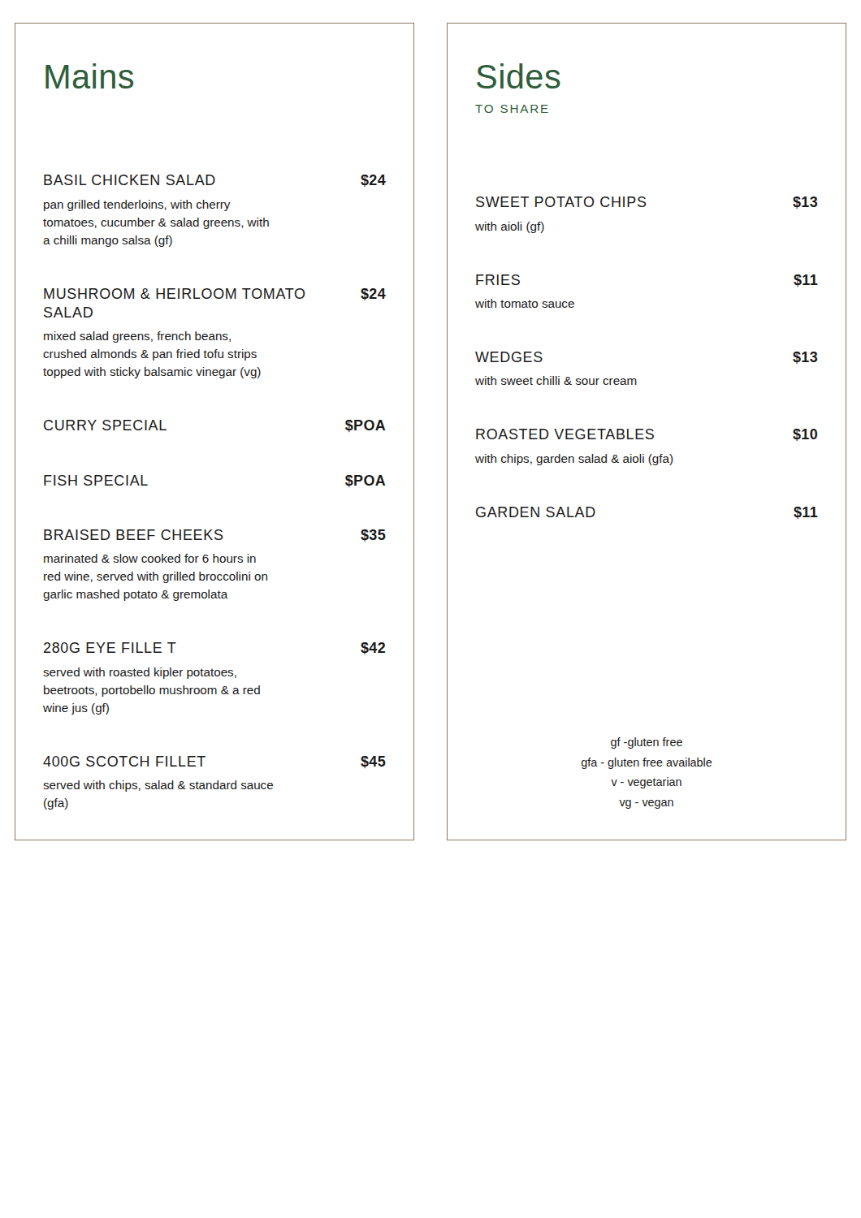Mains
Basil Chicken Salad $24
pan grilled tenderloins, with cherry tomatoes, cucumber & salad greens, with a chilli mango salsa (gf)
Mushroom & Heirloom Tomato Salad $24
mixed salad greens, french beans, crushed almonds & pan fried tofu strips topped with sticky balsamic vinegar (vg)
Curry Special $POA
Fish Special $POA
Braised Beef Cheeks $35
marinated & slow cooked for 6 hours in red wine, served with grilled broccolini on garlic mashed potato & gremolata
280g Eye Fille t $42
served with roasted kipler potatoes, beetroots, portobello mushroom & a red wine jus (gf)
400g Scotch Fillet $45
served with chips, salad & standard sauce (gfa)
Sides
To Share
Sweet Potato Chips $13
with aioli (gf)
Fries $11
with tomato sauce
Wedges $13
with sweet chilli & sour cream
Roasted Vegetables $10
with chips, garden salad & aioli (gfa)
Garden Salad $11
gf -gluten free
gfa - gluten free available
v - vegetarian
vg - vegan